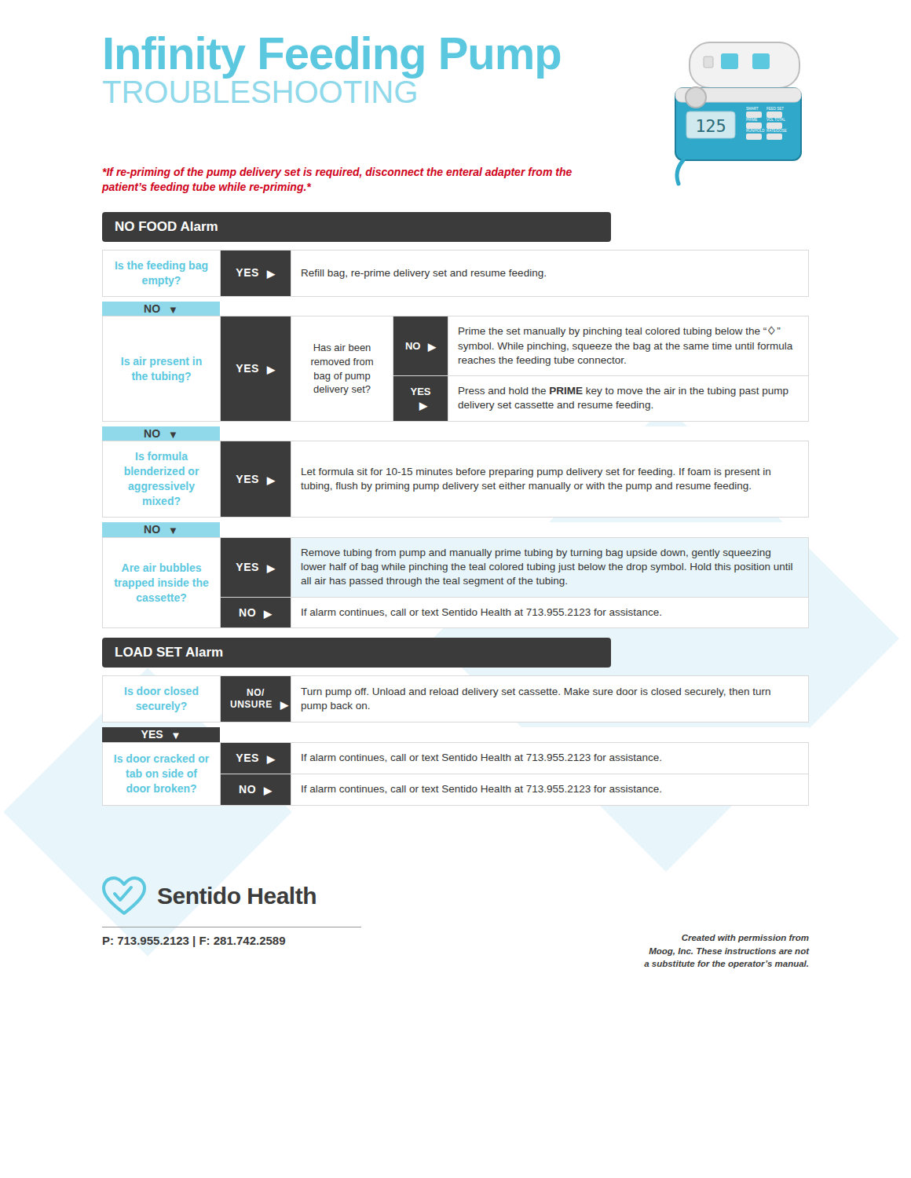Infinity Feeding Pump
TROUBLESHOOTING
125 SMART FEED SET PRIME VOL TOTAL RUN/HOLD RATE/DOSE
*If re-priming of the pump delivery set is required, disconnect the enteral adapter from the patient’s feeding tube while re-priming.*
NO FOOD Alarm
| Is the feeding bag empty? | YES ▶ | Refill bag, re-prime delivery set and resume feeding. |
| NO ▼ | |
| Is air present in the tubing? | YES ▶ | Has air been removed from bag of pump delivery set? | NO ▶ | Prime the set manually by pinching teal colored tubing below the “ ♢ ” symbol. While pinching, squeeze the bag at the same time until formula reaches the feeding tube connector. |
| YES ▶ | Press and hold the PRIME key to move the air in the tubing past pump delivery set cassette and resume feeding. |
| NO ▼ | |
| Is formula blenderized or aggressively mixed? | YES ▶ | Let formula sit for 10-15 minutes before preparing pump delivery set for feeding. If foam is present in tubing, flush by priming pump delivery set either manually or with the pump and resume feeding. |
| NO ▼ | |
| Are air bubbles trapped inside the cassette? | YES ▶ | Remove tubing from pump and manually prime tubing by turning bag upside down, gently squeezing lower half of bag while pinching the teal colored tubing just below the drop symbol. Hold this position until all air has passed through the teal segment of the tubing. |
| NO ▶ | If alarm continues, call or text Sentido Health at 713.955.2123 for assistance. |
LOAD SET Alarm
| Is door closed securely? | NO/ UNSURE ▶ | Turn pump off. Unload and reload delivery set cassette. Make sure door is closed securely, then turn pump back on. |
| YES ▼ | |
| Is door cracked or tab on side of door broken? | YES ▶ | If alarm continues, call or text Sentido Health at 713.955.2123 for assistance. |
| NO ▶ | If alarm continues, call or text Sentido Health at 713.955.2123 for assistance. |
Sentido Health
P: 713.955.2123 | F: 281.742.2589
Created with permission from
Moog, Inc. These instructions are not
a substitute for the operator’s manual.